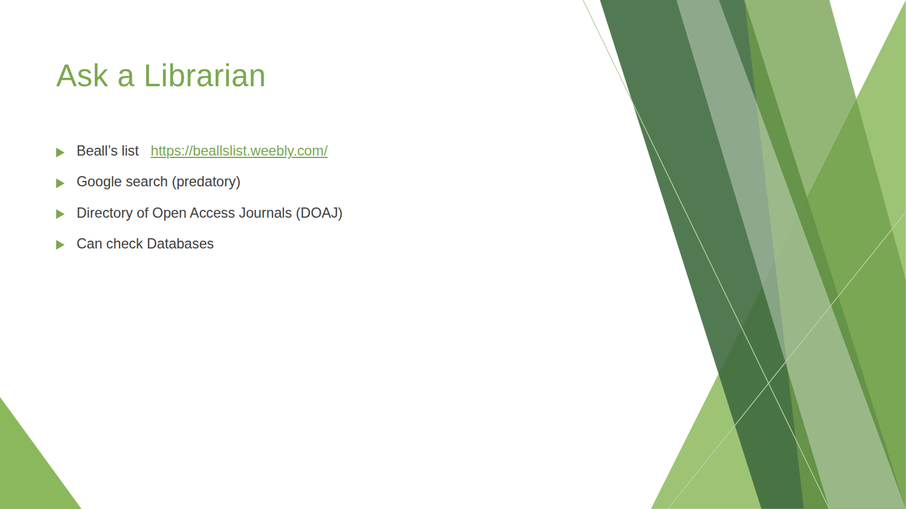Ask a Librarian
Beall’s list https://beallslist.weebly.com/
Google search (predatory)
Directory of Open Access Journals (DOAJ)
Can check Databases